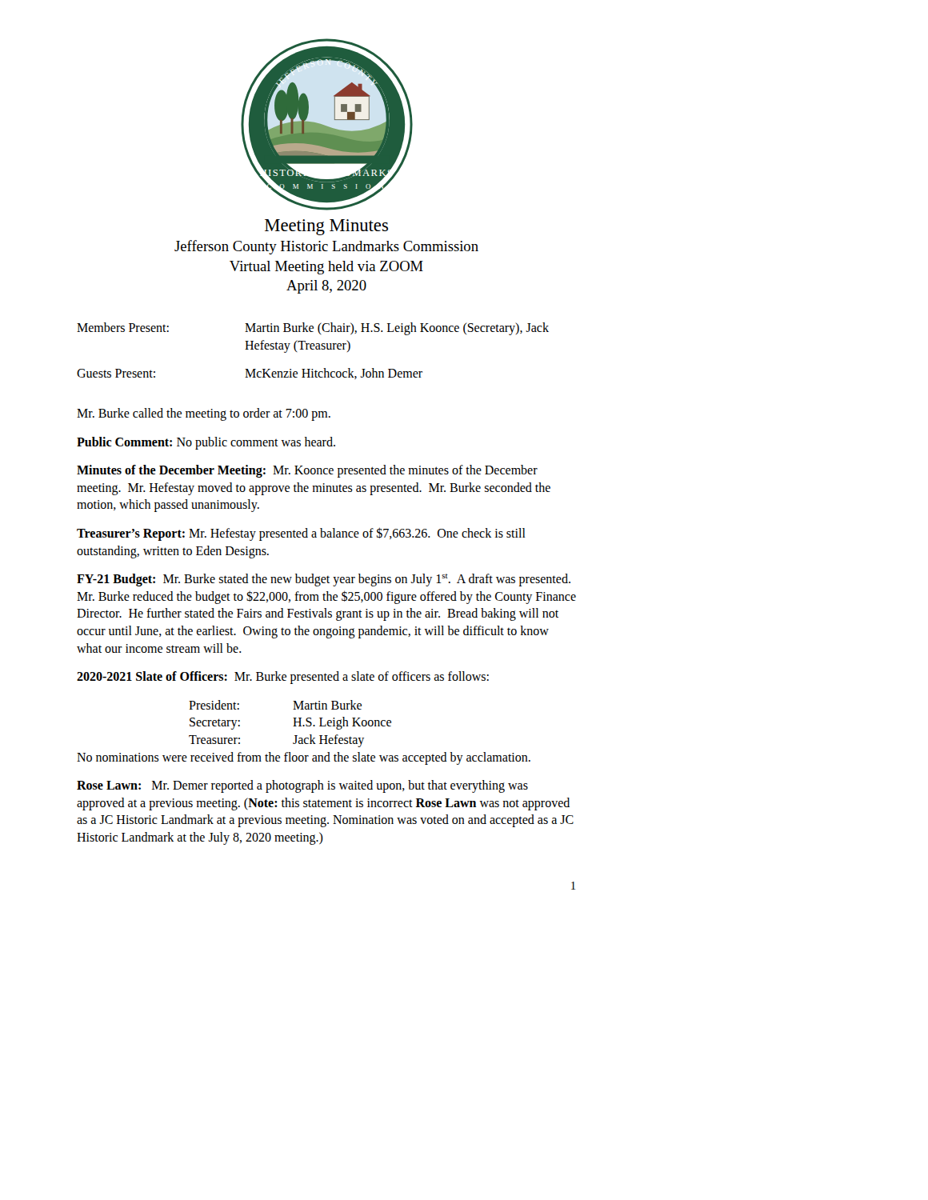HISTORIC LANDMARKS C O M M I S S I O N JEFFERSON COUNTY
Meeting Minutes
Jefferson County Historic Landmarks Commission
Virtual Meeting held via ZOOM
April 8, 2020
| Members Present: | Martin Burke (Chair), H.S. Leigh Koonce (Secretary), Jack Hefestay (Treasurer) |
| Guests Present: | McKenzie Hitchcock, John Demer |
Mr. Burke called the meeting to order at 7:00 pm.
Public Comment: No public comment was heard.
Minutes of the December Meeting: Mr. Koonce presented the minutes of the December meeting. Mr. Hefestay moved to approve the minutes as presented. Mr. Burke seconded the motion, which passed unanimously.
Treasurer’s Report: Mr. Hefestay presented a balance of $7,663.26. One check is still outstanding, written to Eden Designs.
FY-21 Budget: Mr. Burke stated the new budget year begins on July 1st. A draft was presented. Mr. Burke reduced the budget to $22,000, from the $25,000 figure offered by the County Finance Director. He further stated the Fairs and Festivals grant is up in the air. Bread baking will not occur until June, at the earliest. Owing to the ongoing pandemic, it will be difficult to know what our income stream will be.
2020-2021 Slate of Officers: Mr. Burke presented a slate of officers as follows:
| President: | Martin Burke |
| Secretary: | H.S. Leigh Koonce |
| Treasurer: | Jack Hefestay |
No nominations were received from the floor and the slate was accepted by acclamation.
Rose Lawn: Mr. Demer reported a photograph is waited upon, but that everything was approved at a previous meeting. (Note: this statement is incorrect Rose Lawn was not approved as a JC Historic Landmark at a previous meeting. Nomination was voted on and accepted as a JC Historic Landmark at the July 8, 2020 meeting.)
1